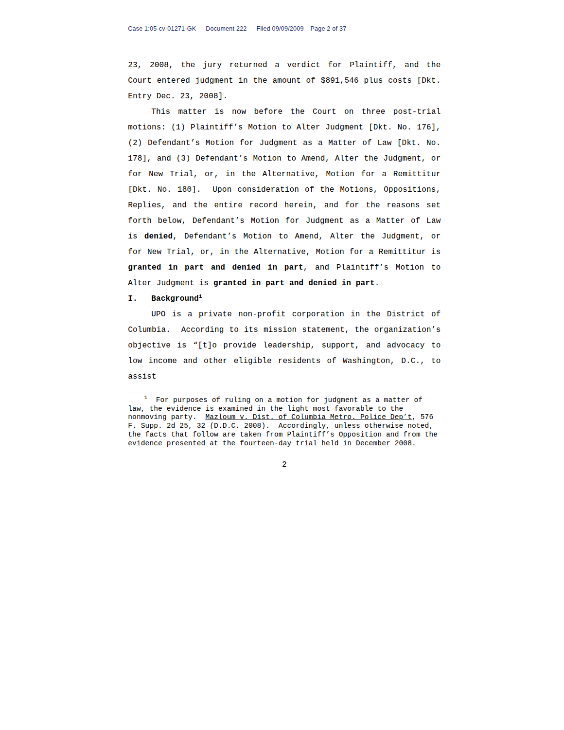Case 1:05-cv-01271-GK Document 222 Filed 09/09/2009 Page 2 of 37
23, 2008, the jury returned a verdict for Plaintiff, and the Court entered judgment in the amount of $891,546 plus costs [Dkt. Entry Dec. 23, 2008].
This matter is now before the Court on three post-trial motions: (1) Plaintiff’s Motion to Alter Judgment [Dkt. No. 176], (2) Defendant’s Motion for Judgment as a Matter of Law [Dkt. No. 178], and (3) Defendant’s Motion to Amend, Alter the Judgment, or for New Trial, or, in the Alternative, Motion for a Remittitur [Dkt. No. 180]. Upon consideration of the Motions, Oppositions, Replies, and the entire record herein, and for the reasons set forth below, Defendant’s Motion for Judgment as a Matter of Law is denied, Defendant’s Motion to Amend, Alter the Judgment, or for New Trial, or, in the Alternative, Motion for a Remittitur is granted in part and denied in part, and Plaintiff’s Motion to Alter Judgment is granted in part and denied in part.
I. Background1
UPO is a private non-profit corporation in the District of Columbia. According to its mission statement, the organization’s objective is “[t]o provide leadership, support, and advocacy to low income and other eligible residents of Washington, D.C., to assist
1 For purposes of ruling on a motion for judgment as a matter of law, the evidence is examined in the light most favorable to the nonmoving party. Mazloum v. Dist. of Columbia Metro. Police Dep’t, 576 F. Supp. 2d 25, 32 (D.D.C. 2008). Accordingly, unless otherwise noted, the facts that follow are taken from Plaintiff’s Opposition and from the evidence presented at the fourteen-day trial held in December 2008.
2